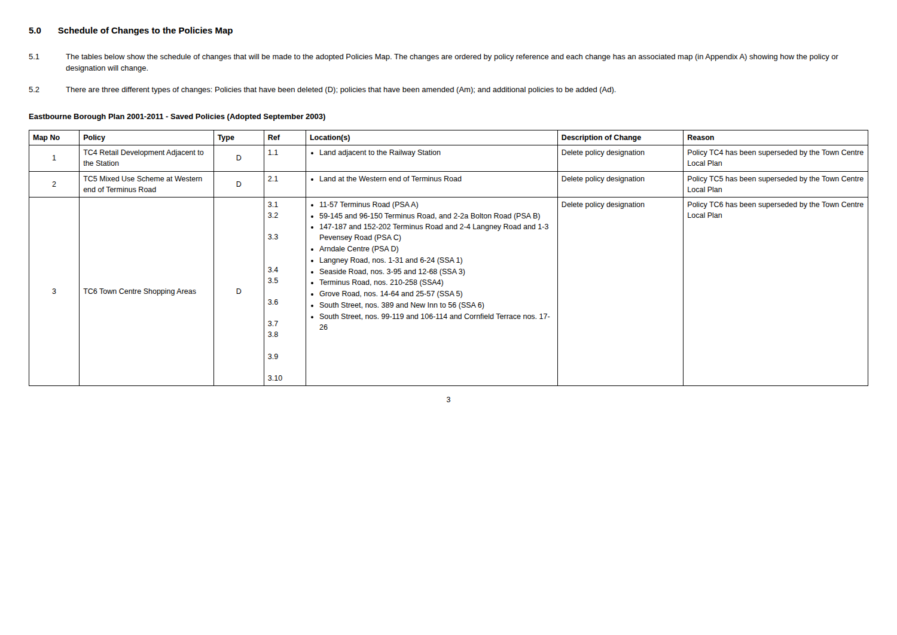5.0 Schedule of Changes to the Policies Map
5.1 The tables below show the schedule of changes that will be made to the adopted Policies Map. The changes are ordered by policy reference and each change has an associated map (in Appendix A) showing how the policy or designation will change.
5.2 There are three different types of changes: Policies that have been deleted (D); policies that have been amended (Am); and additional policies to be added (Ad).
Eastbourne Borough Plan 2001-2011 - Saved Policies (Adopted September 2003)
| Map No | Policy | Type | Ref | Location(s) | Description of Change | Reason |
| --- | --- | --- | --- | --- | --- | --- |
| 1 | TC4 Retail Development Adjacent to the Station | D | 1.1 | Land adjacent to the Railway Station | Delete policy designation | Policy TC4 has been superseded by the Town Centre Local Plan |
| 2 | TC5 Mixed Use Scheme at Western end of Terminus Road | D | 2.1 | Land at the Western end of Terminus Road | Delete policy designation | Policy TC5 has been superseded by the Town Centre Local Plan |
| 3 | TC6 Town Centre Shopping Areas | D | 3.1 3.2 3.3 3.4 3.5 3.6 3.7 3.8 3.9 3.10 | 11-57 Terminus Road (PSA A) 59-145 and 96-150 Terminus Road, and 2-2a Bolton Road (PSA B) 147-187 and 152-202 Terminus Road and 2-4 Langney Road and 1-3 Pevensey Road (PSA C) Arndale Centre (PSA D) Langney Road, nos. 1-31 and 6-24 (SSA 1) Seaside Road, nos. 3-95 and 12-68 (SSA 3) Terminus Road, nos. 210-258 (SSA4) Grove Road, nos. 14-64 and 25-57 (SSA 5) South Street, nos. 389 and New Inn to 56 (SSA 6) South Street, nos. 99-119 and 106-114 and Cornfield Terrace nos. 17-26 | Delete policy designation | Policy TC6 has been superseded by the Town Centre Local Plan |
3